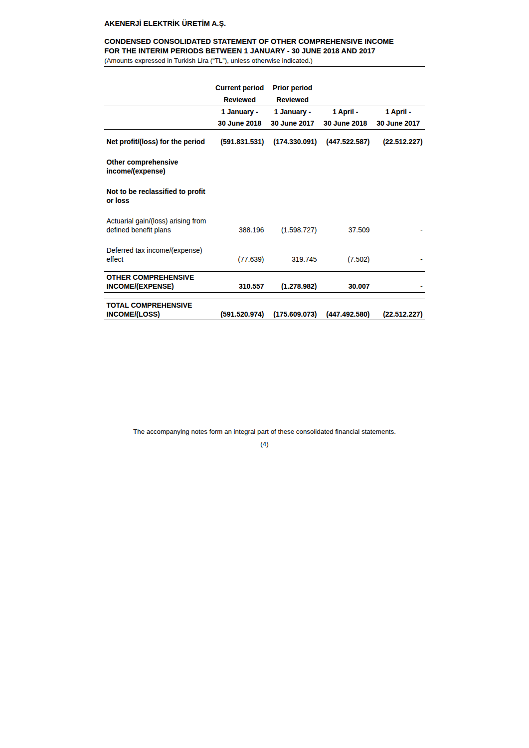AKENERJİ ELEKTRİK ÜRETİM A.Ş.
CONDENSED CONSOLIDATED STATEMENT OF OTHER COMPREHENSIVE INCOME
FOR THE INTERIM PERIODS BETWEEN 1 JANUARY - 30 JUNE 2018 AND 2017
(Amounts expressed in Turkish Lira (“TL”), unless otherwise indicated.)
| | Current period | Prior period | | |
| | Reviewed | Reviewed | | |
| | 1 January - | 1 January - | 1 April - | 1 April - |
| | 30 June 2018 | 30 June 2017 | 30 June 2018 | 30 June 2017 |
| Net profit/(loss) for the period | (591.831.531) | (174.330.091) | (447.522.587) | (22.512.227) |
| Other comprehensive income/(expense) | | | | |
| Not to be reclassified to profit or loss | | | | |
| Actuarial gain/(loss) arising from defined benefit plans | 388.196 | (1.598.727) | 37.509 | - |
| Deferred tax income/(expense) effect | (77.639) | 319.745 | (7.502) | - |
| OTHER COMPREHENSIVE INCOME/(EXPENSE) | 310.557 | (1.278.982) | 30.007 | - |
| TOTAL COMPREHENSIVE INCOME/(LOSS) | (591.520.974) | (175.609.073) | (447.492.580) | (22.512.227) |
The accompanying notes form an integral part of these consolidated financial statements.
(4)